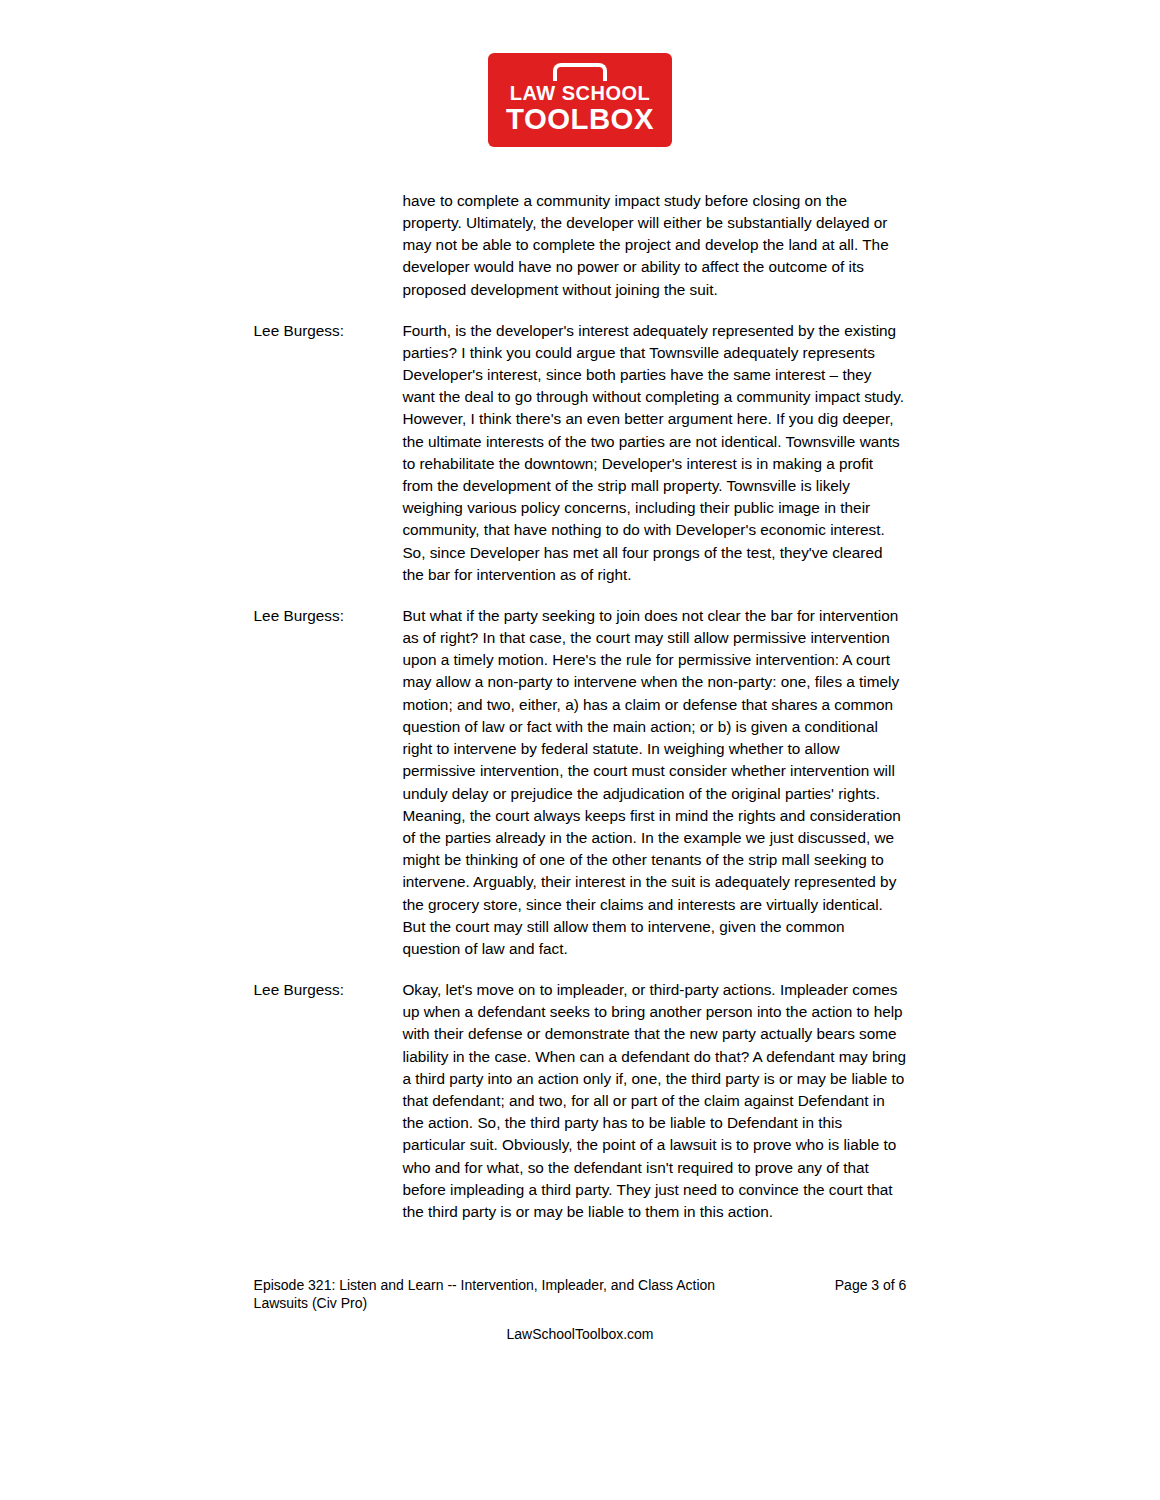LAW SCHOOL
TOOLBOX
| | have to complete a community impact study before closing on the property. Ultimately, the developer will either be substantially delayed or may not be able to complete the project and develop the land at all. The developer would have no power or ability to affect the outcome of its proposed development without joining the suit. |
| Lee Burgess: | Fourth, is the developer's interest adequately represented by the existing parties? I think you could argue that Townsville adequately represents Developer's interest, since both parties have the same interest – they want the deal to go through without completing a community impact study. However, I think there's an even better argument here. If you dig deeper, the ultimate interests of the two parties are not identical. Townsville wants to rehabilitate the downtown; Developer's interest is in making a profit from the development of the strip mall property. Townsville is likely weighing various policy concerns, including their public image in their community, that have nothing to do with Developer's economic interest. So, since Developer has met all four prongs of the test, they've cleared the bar for intervention as of right. |
| Lee Burgess: | But what if the party seeking to join does not clear the bar for intervention as of right? In that case, the court may still allow permissive intervention upon a timely motion. Here's the rule for permissive intervention: A court may allow a non-party to intervene when the non-party: one, files a timely motion; and two, either, a) has a claim or defense that shares a common question of law or fact with the main action; or b) is given a conditional right to intervene by federal statute. In weighing whether to allow permissive intervention, the court must consider whether intervention will unduly delay or prejudice the adjudication of the original parties' rights. Meaning, the court always keeps first in mind the rights and consideration of the parties already in the action. In the example we just discussed, we might be thinking of one of the other tenants of the strip mall seeking to intervene. Arguably, their interest in the suit is adequately represented by the grocery store, since their claims and interests are virtually identical. But the court may still allow them to intervene, given the common question of law and fact. |
| Lee Burgess: | Okay, let's move on to impleader, or third-party actions. Impleader comes up when a defendant seeks to bring another person into the action to help with their defense or demonstrate that the new party actually bears some liability in the case. When can a defendant do that? A defendant may bring a third party into an action only if, one, the third party is or may be liable to that defendant; and two, for all or part of the claim against Defendant in the action. So, the third party has to be liable to Defendant in this particular suit. Obviously, the point of a lawsuit is to prove who is liable to who and for what, so the defendant isn't required to prove any of that before impleading a third party. They just need to convince the court that the third party is or may be liable to them in this action. |
Episode 321: Listen and Learn -- Intervention, Impleader, and Class Action Lawsuits (Civ Pro)
Page 3 of 6
LawSchoolToolbox.com